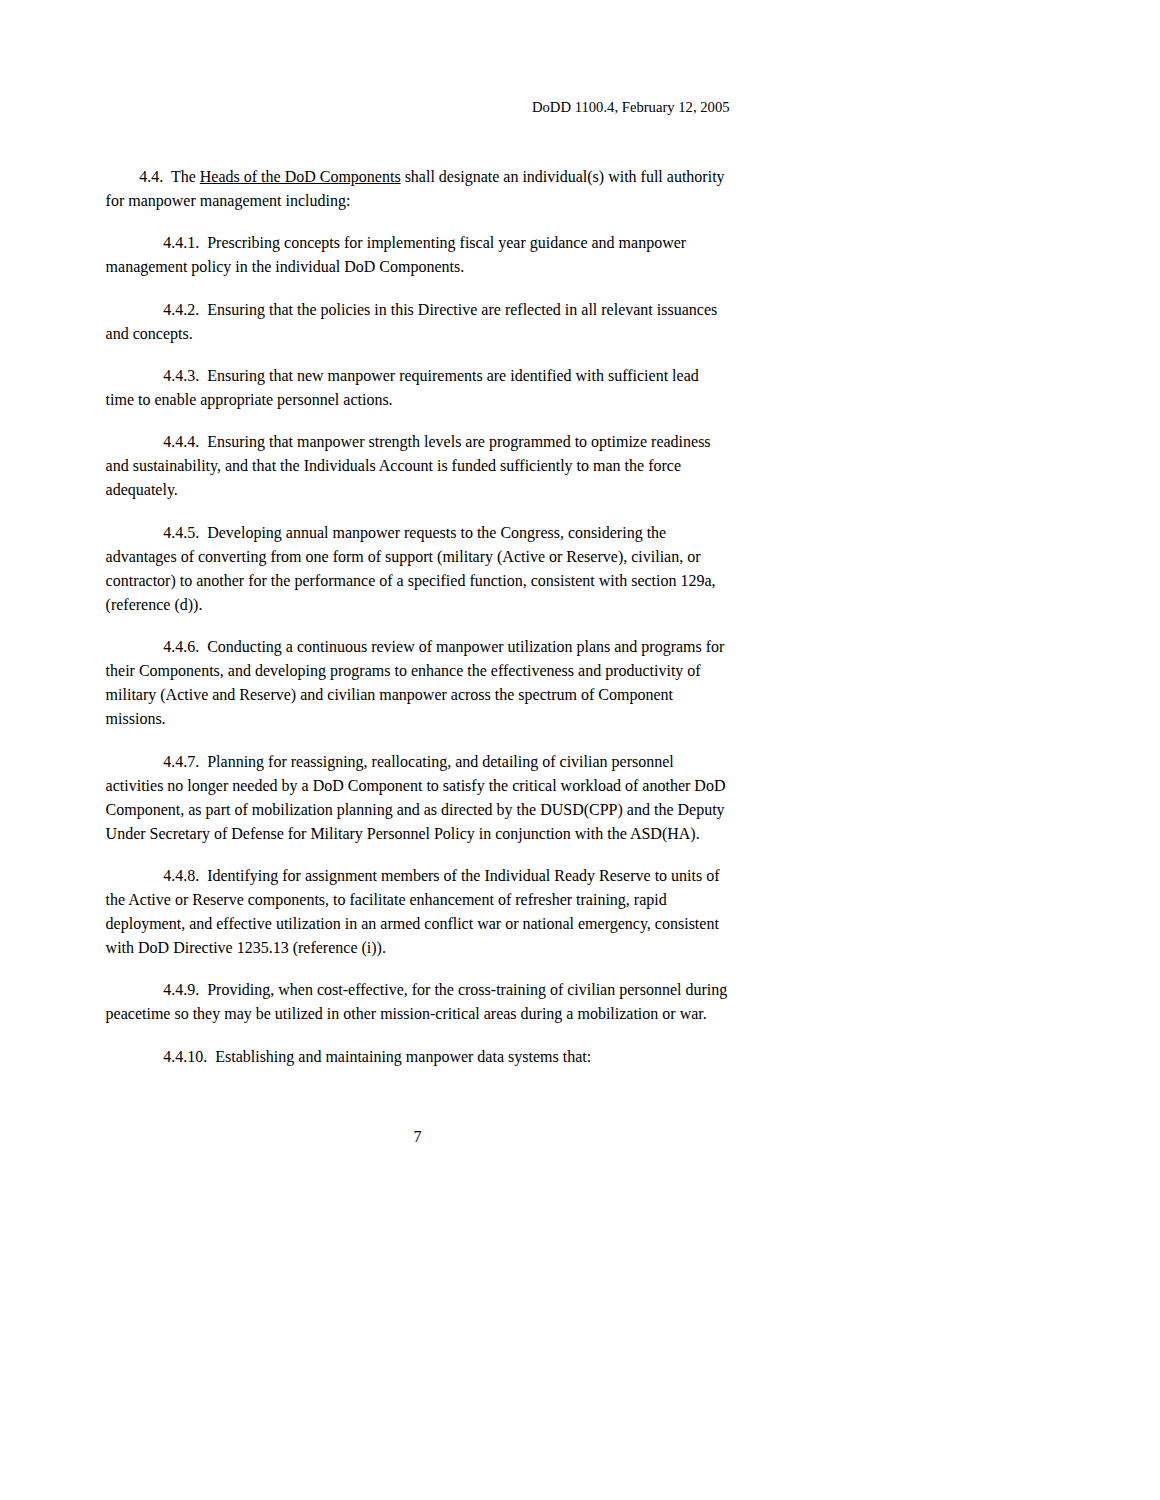DoDD 1100.4, February 12, 2005
4.4. The Heads of the DoD Components shall designate an individual(s) with full authority for manpower management including:
4.4.1. Prescribing concepts for implementing fiscal year guidance and manpower management policy in the individual DoD Components.
4.4.2. Ensuring that the policies in this Directive are reflected in all relevant issuances and concepts.
4.4.3. Ensuring that new manpower requirements are identified with sufficient lead time to enable appropriate personnel actions.
4.4.4. Ensuring that manpower strength levels are programmed to optimize readiness and sustainability, and that the Individuals Account is funded sufficiently to man the force adequately.
4.4.5. Developing annual manpower requests to the Congress, considering the advantages of converting from one form of support (military (Active or Reserve), civilian, or contractor) to another for the performance of a specified function, consistent with section 129a, (reference (d)).
4.4.6. Conducting a continuous review of manpower utilization plans and programs for their Components, and developing programs to enhance the effectiveness and productivity of military (Active and Reserve) and civilian manpower across the spectrum of Component missions.
4.4.7. Planning for reassigning, reallocating, and detailing of civilian personnel activities no longer needed by a DoD Component to satisfy the critical workload of another DoD Component, as part of mobilization planning and as directed by the DUSD(CPP) and the Deputy Under Secretary of Defense for Military Personnel Policy in conjunction with the ASD(HA).
4.4.8. Identifying for assignment members of the Individual Ready Reserve to units of the Active or Reserve components, to facilitate enhancement of refresher training, rapid deployment, and effective utilization in an armed conflict war or national emergency, consistent with DoD Directive 1235.13 (reference (i)).
4.4.9. Providing, when cost-effective, for the cross-training of civilian personnel during peacetime so they may be utilized in other mission-critical areas during a mobilization or war.
4.4.10. Establishing and maintaining manpower data systems that:
7